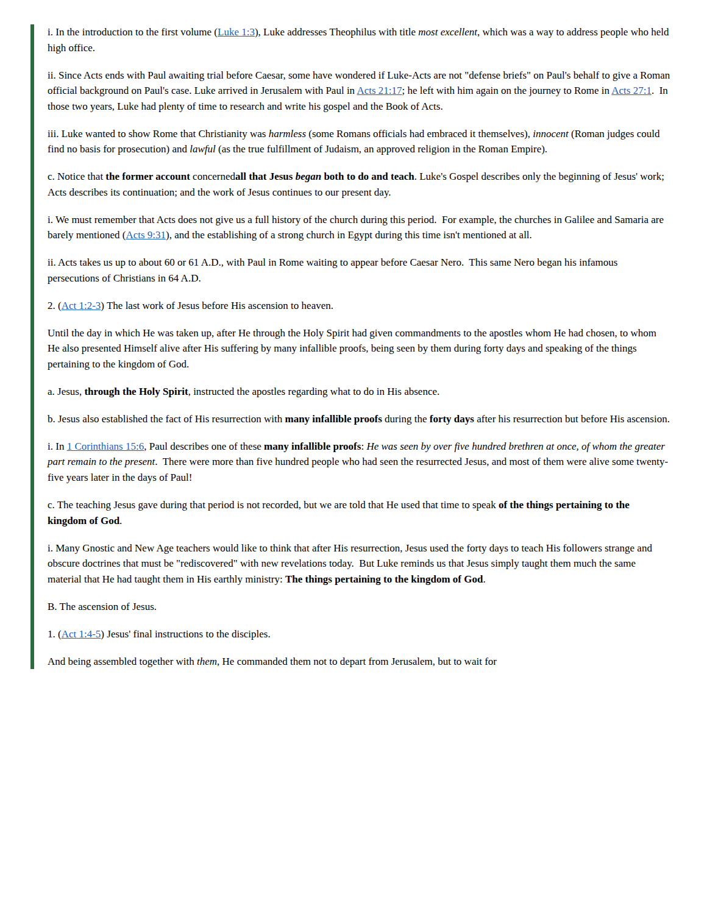i. In the introduction to the first volume (Luke 1:3), Luke addresses Theophilus with title most excellent, which was a way to address people who held high office.
ii. Since Acts ends with Paul awaiting trial before Caesar, some have wondered if Luke-Acts are not "defense briefs" on Paul's behalf to give a Roman official background on Paul's case. Luke arrived in Jerusalem with Paul in Acts 21:17; he left with him again on the journey to Rome in Acts 27:1. In those two years, Luke had plenty of time to research and write his gospel and the Book of Acts.
iii. Luke wanted to show Rome that Christianity was harmless (some Romans officials had embraced it themselves), innocent (Roman judges could find no basis for prosecution) and lawful (as the true fulfillment of Judaism, an approved religion in the Roman Empire).
c. Notice that the former account concernedall that Jesus began both to do and teach. Luke's Gospel describes only the beginning of Jesus' work; Acts describes its continuation; and the work of Jesus continues to our present day.
i. We must remember that Acts does not give us a full history of the church during this period. For example, the churches in Galilee and Samaria are barely mentioned (Acts 9:31), and the establishing of a strong church in Egypt during this time isn't mentioned at all.
ii. Acts takes us up to about 60 or 61 A.D., with Paul in Rome waiting to appear before Caesar Nero. This same Nero began his infamous persecutions of Christians in 64 A.D.
2. (Act 1:2-3) The last work of Jesus before His ascension to heaven.
Until the day in which He was taken up, after He through the Holy Spirit had given commandments to the apostles whom He had chosen, to whom He also presented Himself alive after His suffering by many infallible proofs, being seen by them during forty days and speaking of the things pertaining to the kingdom of God.
a. Jesus, through the Holy Spirit, instructed the apostles regarding what to do in His absence.
b. Jesus also established the fact of His resurrection with many infallible proofs during the forty days after his resurrection but before His ascension.
i. In 1 Corinthians 15:6, Paul describes one of these many infallible proofs: He was seen by over five hundred brethren at once, of whom the greater part remain to the present. There were more than five hundred people who had seen the resurrected Jesus, and most of them were alive some twenty-five years later in the days of Paul!
c. The teaching Jesus gave during that period is not recorded, but we are told that He used that time to speak of the things pertaining to the kingdom of God.
i. Many Gnostic and New Age teachers would like to think that after His resurrection, Jesus used the forty days to teach His followers strange and obscure doctrines that must be "rediscovered" with new revelations today. But Luke reminds us that Jesus simply taught them much the same material that He had taught them in His earthly ministry: The things pertaining to the kingdom of God.
B. The ascension of Jesus.
1. (Act 1:4-5) Jesus' final instructions to the disciples.
And being assembled together with them, He commanded them not to depart from Jerusalem, but to wait for